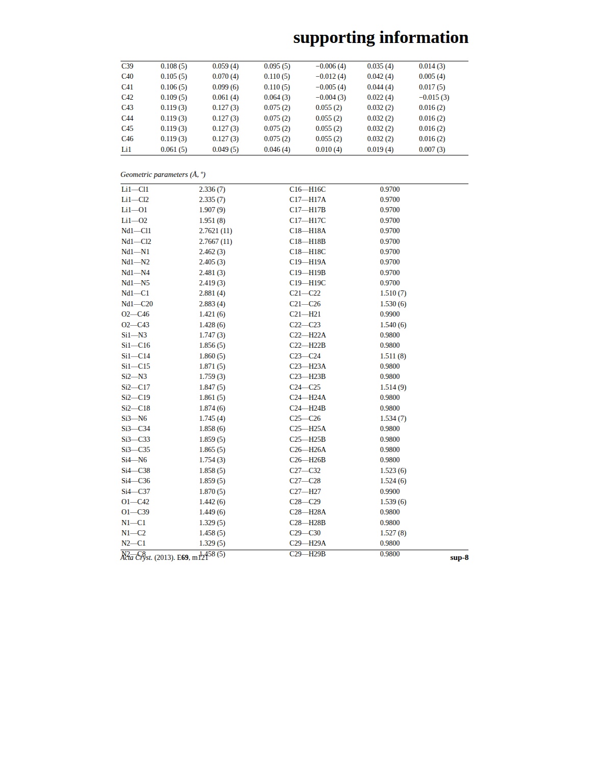supporting information
| C39 | 0.108 (5) | 0.059 (4) | 0.095 (5) | −0.006 (4) | 0.035 (4) | 0.014 (3) |
| C40 | 0.105 (5) | 0.070 (4) | 0.110 (5) | −0.012 (4) | 0.042 (4) | 0.005 (4) |
| C41 | 0.106 (5) | 0.099 (6) | 0.110 (5) | −0.005 (4) | 0.044 (4) | 0.017 (5) |
| C42 | 0.109 (5) | 0.061 (4) | 0.064 (3) | −0.004 (3) | 0.022 (4) | −0.015 (3) |
| C43 | 0.119 (3) | 0.127 (3) | 0.075 (2) | 0.055 (2) | 0.032 (2) | 0.016 (2) |
| C44 | 0.119 (3) | 0.127 (3) | 0.075 (2) | 0.055 (2) | 0.032 (2) | 0.016 (2) |
| C45 | 0.119 (3) | 0.127 (3) | 0.075 (2) | 0.055 (2) | 0.032 (2) | 0.016 (2) |
| C46 | 0.119 (3) | 0.127 (3) | 0.075 (2) | 0.055 (2) | 0.032 (2) | 0.016 (2) |
| Li1 | 0.061 (5) | 0.049 (5) | 0.046 (4) | 0.010 (4) | 0.019 (4) | 0.007 (3) |
Geometric parameters (Å, º)
| Li1—Cl1 | 2.336 (7) | C16—H16C | 0.9700 |
| Li1—Cl2 | 2.335 (7) | C17—H17A | 0.9700 |
| Li1—O1 | 1.907 (9) | C17—H17B | 0.9700 |
| Li1—O2 | 1.951 (8) | C17—H17C | 0.9700 |
| Nd1—Cl1 | 2.7621 (11) | C18—H18A | 0.9700 |
| Nd1—Cl2 | 2.7667 (11) | C18—H18B | 0.9700 |
| Nd1—N1 | 2.462 (3) | C18—H18C | 0.9700 |
| Nd1—N2 | 2.405 (3) | C19—H19A | 0.9700 |
| Nd1—N4 | 2.481 (3) | C19—H19B | 0.9700 |
| Nd1—N5 | 2.419 (3) | C19—H19C | 0.9700 |
| Nd1—C1 | 2.881 (4) | C21—C22 | 1.510 (7) |
| Nd1—C20 | 2.883 (4) | C21—C26 | 1.530 (6) |
| O2—C46 | 1.421 (6) | C21—H21 | 0.9900 |
| O2—C43 | 1.428 (6) | C22—C23 | 1.540 (6) |
| Si1—N3 | 1.747 (3) | C22—H22A | 0.9800 |
| Si1—C16 | 1.856 (5) | C22—H22B | 0.9800 |
| Si1—C14 | 1.860 (5) | C23—C24 | 1.511 (8) |
| Si1—C15 | 1.871 (5) | C23—H23A | 0.9800 |
| Si2—N3 | 1.759 (3) | C23—H23B | 0.9800 |
| Si2—C17 | 1.847 (5) | C24—C25 | 1.514 (9) |
| Si2—C19 | 1.861 (5) | C24—H24A | 0.9800 |
| Si2—C18 | 1.874 (6) | C24—H24B | 0.9800 |
| Si3—N6 | 1.745 (4) | C25—C26 | 1.534 (7) |
| Si3—C34 | 1.858 (6) | C25—H25A | 0.9800 |
| Si3—C33 | 1.859 (5) | C25—H25B | 0.9800 |
| Si3—C35 | 1.865 (5) | C26—H26A | 0.9800 |
| Si4—N6 | 1.754 (3) | C26—H26B | 0.9800 |
| Si4—C38 | 1.858 (5) | C27—C32 | 1.523 (6) |
| Si4—C36 | 1.859 (5) | C27—C28 | 1.524 (6) |
| Si4—C37 | 1.870 (5) | C27—H27 | 0.9900 |
| O1—C42 | 1.442 (6) | C28—C29 | 1.539 (6) |
| O1—C39 | 1.449 (6) | C28—H28A | 0.9800 |
| N1—C1 | 1.329 (5) | C28—H28B | 0.9800 |
| N1—C2 | 1.458 (5) | C29—C30 | 1.527 (8) |
| N2—C1 | 1.329 (5) | C29—H29A | 0.9800 |
| N2—C8 | 1.458 (5) | C29—H29B | 0.9800 |
Acta Cryst. (2013). E69, m121
sup-8